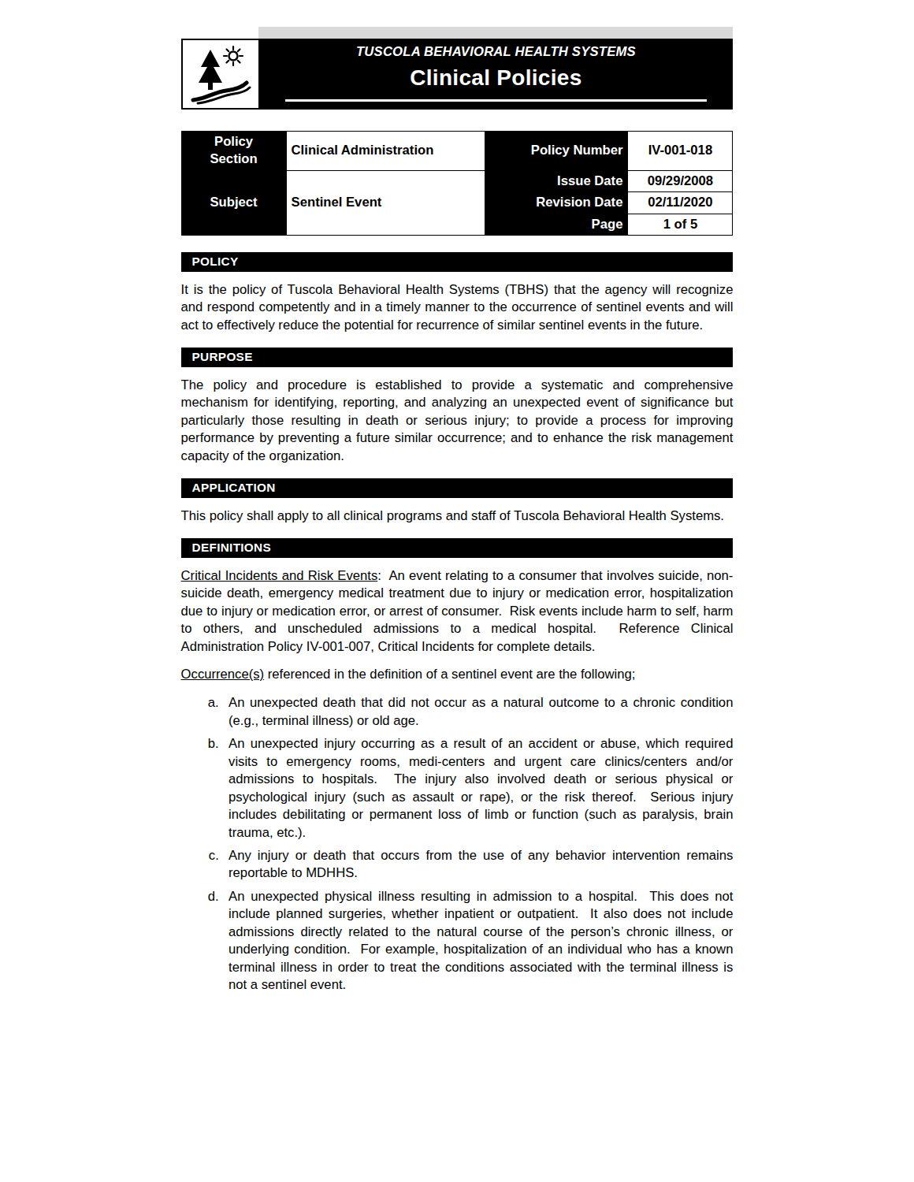TUSCOLA BEHAVIORAL HEALTH SYSTEMS
Clinical Policies
| Policy Section | Clinical Administration | Policy Number | IV-001-018 |
| Subject | Sentinel Event | Issue Date | 09/29/2008 |
| Revision Date | 02/11/2020 |
| Page | 1 of 5 |
POLICY
It is the policy of Tuscola Behavioral Health Systems (TBHS) that the agency will recognize and respond competently and in a timely manner to the occurrence of sentinel events and will act to effectively reduce the potential for recurrence of similar sentinel events in the future.
PURPOSE
The policy and procedure is established to provide a systematic and comprehensive mechanism for identifying, reporting, and analyzing an unexpected event of significance but particularly those resulting in death or serious injury; to provide a process for improving performance by preventing a future similar occurrence; and to enhance the risk management capacity of the organization.
APPLICATION
This policy shall apply to all clinical programs and staff of Tuscola Behavioral Health Systems.
DEFINITIONS
Critical Incidents and Risk Events: An event relating to a consumer that involves suicide, non-suicide death, emergency medical treatment due to injury or medication error, hospitalization due to injury or medication error, or arrest of consumer. Risk events include harm to self, harm to others, and unscheduled admissions to a medical hospital. Reference Clinical Administration Policy IV-001-007, Critical Incidents for complete details.
Occurrence(s) referenced in the definition of a sentinel event are the following;
An unexpected death that did not occur as a natural outcome to a chronic condition (e.g., terminal illness) or old age.
An unexpected injury occurring as a result of an accident or abuse, which required visits to emergency rooms, medi-centers and urgent care clinics/centers and/or admissions to hospitals. The injury also involved death or serious physical or psychological injury (such as assault or rape), or the risk thereof. Serious injury includes debilitating or permanent loss of limb or function (such as paralysis, brain trauma, etc.).
Any injury or death that occurs from the use of any behavior intervention remains reportable to MDHHS.
An unexpected physical illness resulting in admission to a hospital. This does not include planned surgeries, whether inpatient or outpatient. It also does not include admissions directly related to the natural course of the person’s chronic illness, or underlying condition. For example, hospitalization of an individual who has a known terminal illness in order to treat the conditions associated with the terminal illness is not a sentinel event.